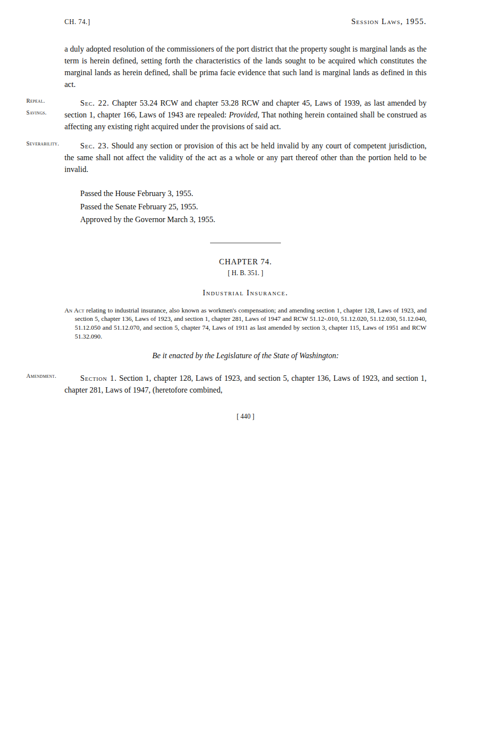CH. 74.] Session Laws, 1955.
a duly adopted resolution of the commissioners of the port district that the property sought is marginal lands as the term is herein defined, setting forth the characteristics of the lands sought to be acquired which constitutes the marginal lands as herein defined, shall be prima facie evidence that such land is marginal lands as defined in this act.
Repeal. Sec. 22. Chapter 53.24 RCW and chapter 53.28 RCW and chapter 45, Laws of 1939, as last amended by section 1, chapter 166, Laws of 1943 are repealed: Savings. Provided, That nothing herein contained shall be construed as affecting any existing right acquired under the provisions of said act.
Severability. Sec. 23. Should any section or provision of this act be held invalid by any court of competent jurisdiction, the same shall not affect the validity of the act as a whole or any part thereof other than the portion held to be invalid.
Passed the House February 3, 1955.
Passed the Senate February 25, 1955.
Approved by the Governor March 3, 1955.
CHAPTER 74.
[ H. B. 351. ]
Industrial Insurance.
An Act relating to industrial insurance, also known as workmen's compensation; and amending section 1, chapter 128, Laws of 1923, and section 5, chapter 136, Laws of 1923, and section 1, chapter 281, Laws of 1947 and RCW 51.12-.010, 51.12.020, 51.12.030, 51.12.040, 51.12.050 and 51.12.070, and section 5, chapter 74, Laws of 1911 as last amended by section 3, chapter 115, Laws of 1951 and RCW 51.32.090.
Be it enacted by the Legislature of the State of Washington:
Amendment. Section 1. Section 1, chapter 128, Laws of 1923, and section 5, chapter 136, Laws of 1923, and section 1, chapter 281, Laws of 1947, (heretofore combined,
[ 440 ]